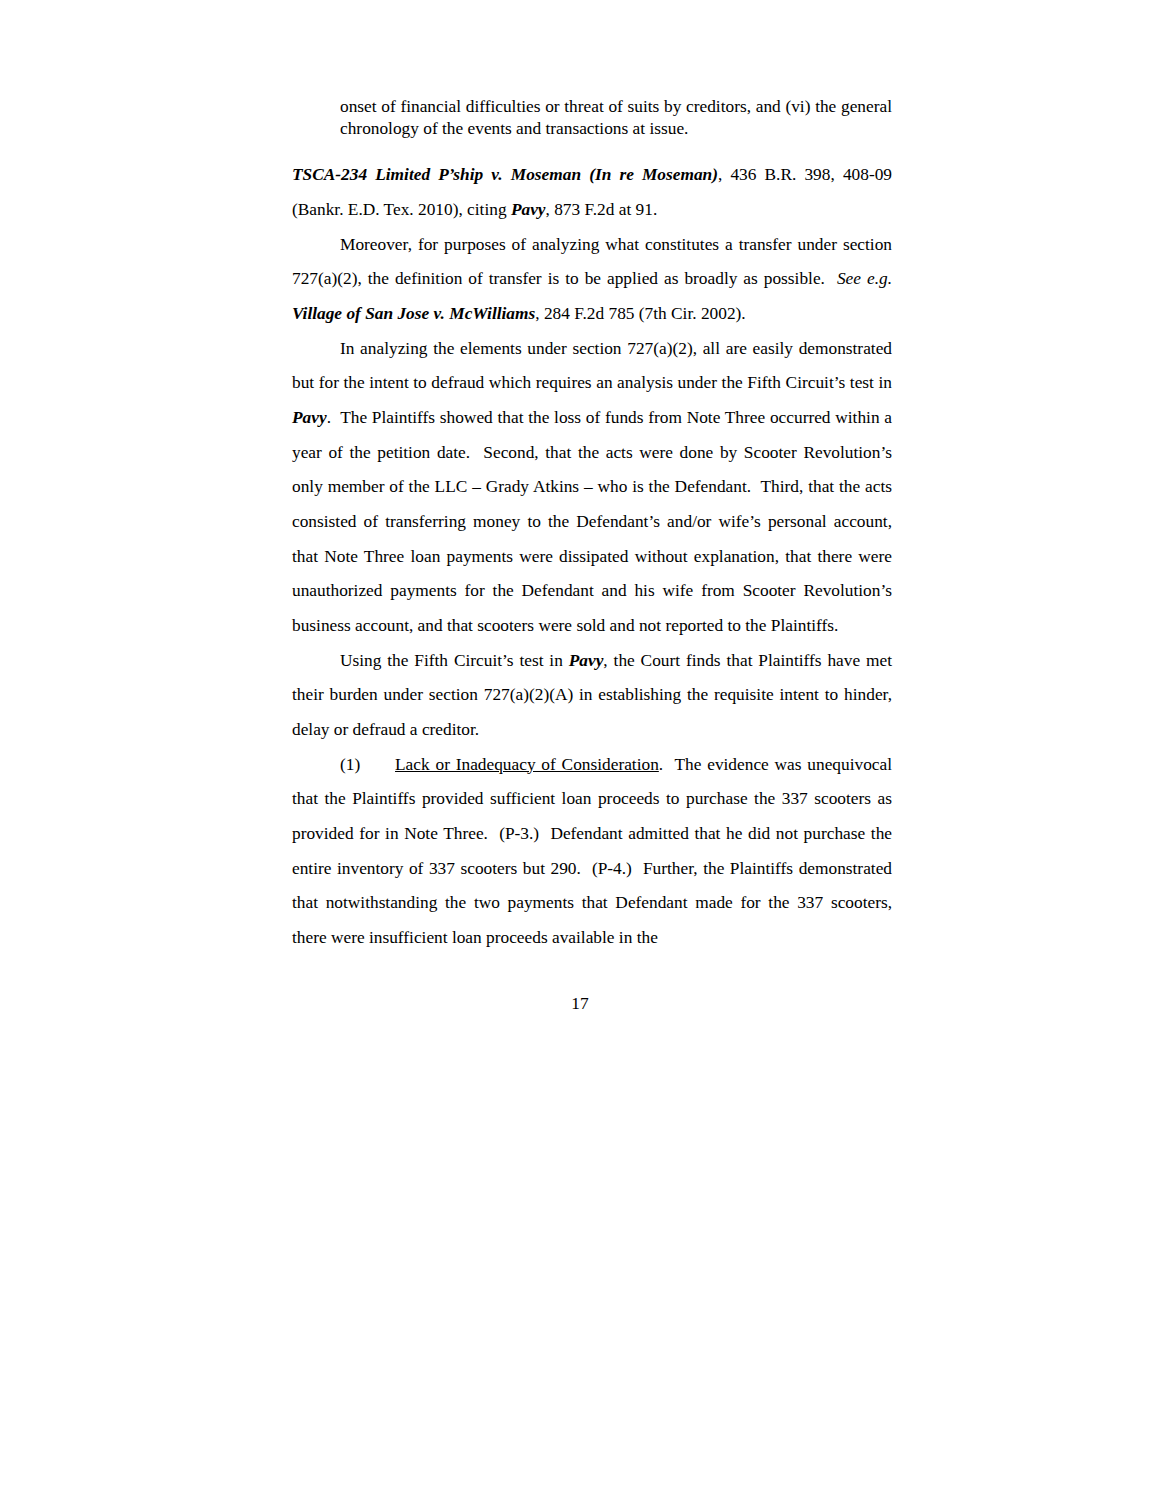onset of financial difficulties or threat of suits by creditors, and (vi) the general chronology of the events and transactions at issue.
TSCA-234 Limited P’ship v. Moseman (In re Moseman), 436 B.R. 398, 408-09 (Bankr. E.D. Tex. 2010), citing Pavy, 873 F.2d at 91.
Moreover, for purposes of analyzing what constitutes a transfer under section 727(a)(2), the definition of transfer is to be applied as broadly as possible. See e.g. Village of San Jose v. McWilliams, 284 F.2d 785 (7th Cir. 2002).
In analyzing the elements under section 727(a)(2), all are easily demonstrated but for the intent to defraud which requires an analysis under the Fifth Circuit’s test in Pavy. The Plaintiffs showed that the loss of funds from Note Three occurred within a year of the petition date. Second, that the acts were done by Scooter Revolution’s only member of the LLC – Grady Atkins – who is the Defendant. Third, that the acts consisted of transferring money to the Defendant’s and/or wife’s personal account, that Note Three loan payments were dissipated without explanation, that there were unauthorized payments for the Defendant and his wife from Scooter Revolution’s business account, and that scooters were sold and not reported to the Plaintiffs.
Using the Fifth Circuit’s test in Pavy, the Court finds that Plaintiffs have met their burden under section 727(a)(2)(A) in establishing the requisite intent to hinder, delay or defraud a creditor.
(1) Lack or Inadequacy of Consideration. The evidence was unequivocal that the Plaintiffs provided sufficient loan proceeds to purchase the 337 scooters as provided for in Note Three. (P-3.) Defendant admitted that he did not purchase the entire inventory of 337 scooters but 290. (P-4.) Further, the Plaintiffs demonstrated that notwithstanding the two payments that Defendant made for the 337 scooters, there were insufficient loan proceeds available in the
17